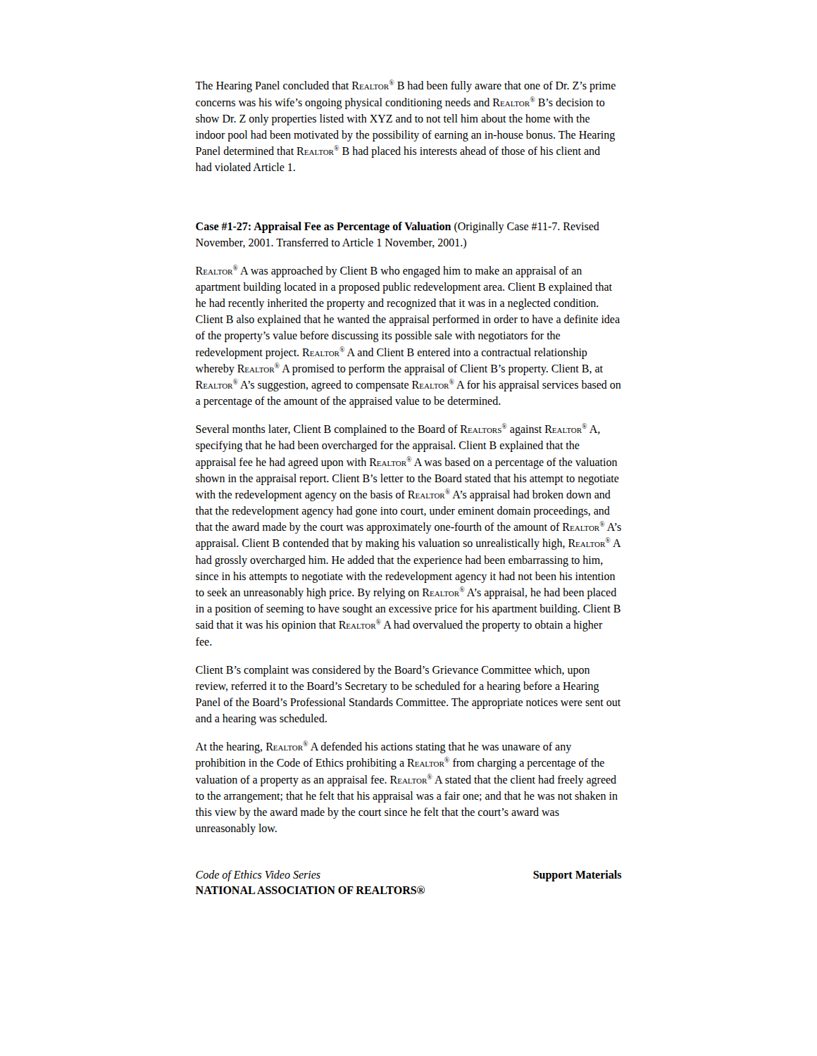The Hearing Panel concluded that Realtor® B had been fully aware that one of Dr. Z’s prime concerns was his wife’s ongoing physical conditioning needs and Realtor® B’s decision to show Dr. Z only properties listed with XYZ and to not tell him about the home with the indoor pool had been motivated by the possibility of earning an in-house bonus. The Hearing Panel determined that Realtor® B had placed his interests ahead of those of his client and had violated Article 1.
Case #1-27: Appraisal Fee as Percentage of Valuation (Originally Case #11-7. Revised November, 2001. Transferred to Article 1 November, 2001.)
Realtor® A was approached by Client B who engaged him to make an appraisal of an apartment building located in a proposed public redevelopment area. Client B explained that he had recently inherited the property and recognized that it was in a neglected condition. Client B also explained that he wanted the appraisal performed in order to have a definite idea of the property’s value before discussing its possible sale with negotiators for the redevelopment project. Realtor® A and Client B entered into a contractual relationship whereby Realtor® A promised to perform the appraisal of Client B’s property. Client B, at Realtor® A’s suggestion, agreed to compensate Realtor® A for his appraisal services based on a percentage of the amount of the appraised value to be determined.
Several months later, Client B complained to the Board of Realtors® against Realtor® A, specifying that he had been overcharged for the appraisal. Client B explained that the appraisal fee he had agreed upon with Realtor® A was based on a percentage of the valuation shown in the appraisal report. Client B’s letter to the Board stated that his attempt to negotiate with the redevelopment agency on the basis of Realtor® A’s appraisal had broken down and that the redevelopment agency had gone into court, under eminent domain proceedings, and that the award made by the court was approximately one-fourth of the amount of Realtor® A’s appraisal. Client B contended that by making his valuation so unrealistically high, Realtor® A had grossly overcharged him. He added that the experience had been embarrassing to him, since in his attempts to negotiate with the redevelopment agency it had not been his intention to seek an unreasonably high price. By relying on Realtor® A’s appraisal, he had been placed in a position of seeming to have sought an excessive price for his apartment building. Client B said that it was his opinion that Realtor® A had overvalued the property to obtain a higher fee.
Client B’s complaint was considered by the Board’s Grievance Committee which, upon review, referred it to the Board’s Secretary to be scheduled for a hearing before a Hearing Panel of the Board’s Professional Standards Committee. The appropriate notices were sent out and a hearing was scheduled.
At the hearing, Realtor® A defended his actions stating that he was unaware of any prohibition in the Code of Ethics prohibiting a Realtor® from charging a percentage of the valuation of a property as an appraisal fee. Realtor® A stated that the client had freely agreed to the arrangement; that he felt that his appraisal was a fair one; and that he was not shaken in this view by the award made by the court since he felt that the court’s award was unreasonably low.
Code of Ethics Video Series
NATIONAL ASSOCIATION OF REALTORS®
Support Materials